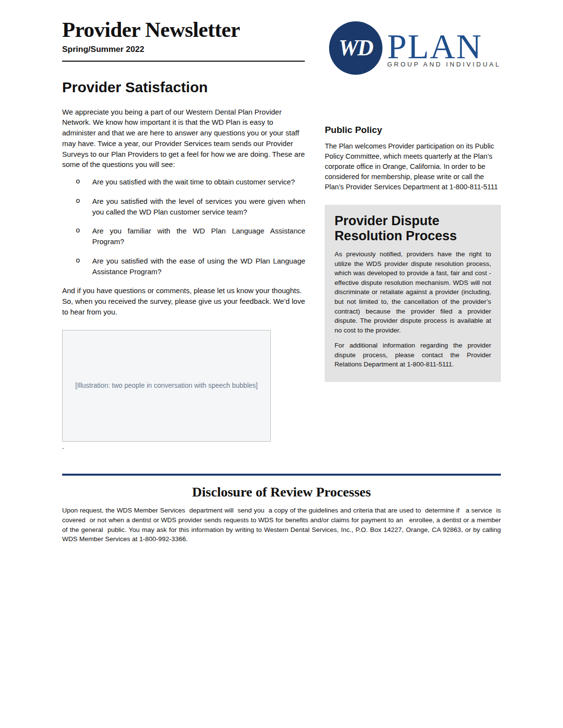Provider Newsletter
Spring/Summer 2022
WD
PLAN GROUP AND INDIVIDUAL
Provider Satisfaction
We appreciate you being a part of our Western Dental Plan Provider Network. We know how important it is that the WD Plan is easy to administer and that we are here to answer any questions you or your staff may have. Twice a year, our Provider Services team sends our Provider Surveys to our Plan Providers to get a feel for how we are doing. These are some of the questions you will see:
Are you satisfied with the wait time to obtain customer service?
Are you satisfied with the level of services you were given when you called the WD Plan customer service team?
Are you familiar with the WD Plan Language Assistance Program?
Are you satisfied with the ease of using the WD Plan Language Assistance Program?
And if you have questions or comments, please let us know your thoughts. So, when you received the survey, please give us your feedback. We’d love to hear from you.
[Illustration: two people in conversation with speech bubbles]
.
Public Policy
The Plan welcomes Provider participation on its Public Policy Committee, which meets quarterly at the Plan’s corporate office in Orange, California. In order to be considered for membership, please write or call the Plan’s Provider Services Department at 1-800-811-5111
Provider Dispute Resolution Process
As previously notified, providers have the right to utilize the WDS provider dispute resolution process, which was developed to provide a fast, fair and cost -effective dispute resolution mechanism. WDS will not discriminate or retaliate against a provider (including, but not limited to, the cancellation of the provider’s contract) because the provider filed a provider dispute. The provider dispute process is available at no cost to the provider.
For additional information regarding the provider dispute process, please contact the Provider Relations Department at 1-800-811-5111.
Disclosure of Review Processes
Upon request, the WDS Member Services department will send you a copy of the guidelines and criteria that are used to determine if a service is covered or not when a dentist or WDS provider sends requests to WDS for benefits and/or claims for payment to an enrollee, a dentist or a member of the general public. You may ask for this information by writing to Western Dental Services, Inc., P.O. Box 14227, Orange, CA 92863, or by calling WDS Member Services at 1-800-992-3366.